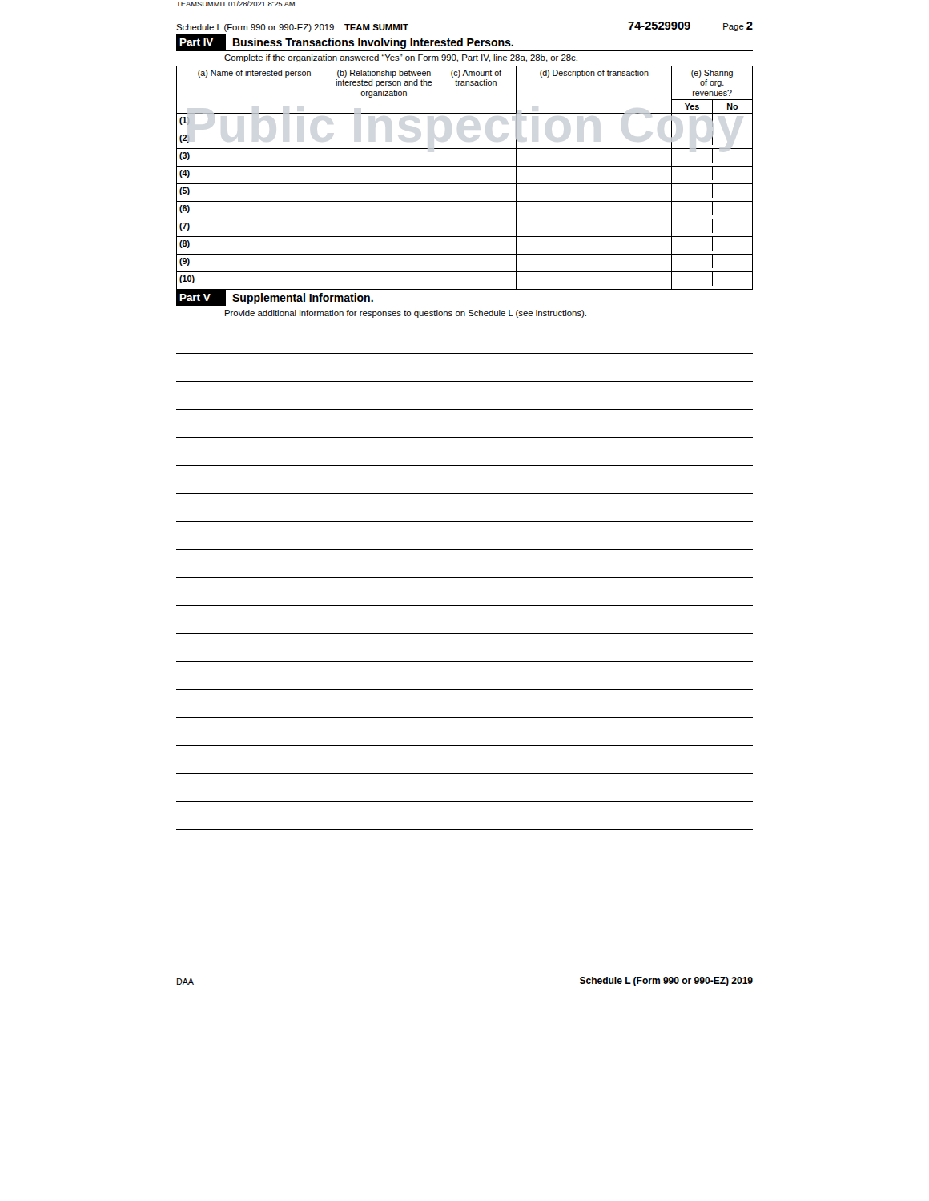TEAMSUMMIT 01/28/2021 8:25 AM
Schedule L (Form 990 or 990-EZ) 2019 TEAM SUMMIT
74-2529909
Page 2
Part IV
Business Transactions Involving Interested Persons.
Complete if the organization answered “Yes” on Form 990, Part IV, line 28a, 28b, or 28c.
| (a) Name of interested person | (b) Relationship between interested person and the organization | (c) Amount of transaction | (d) Description of transaction | (e) Sharing of org. revenues? Yes No |
| --- | --- | --- | --- | --- |
| (1) | | | | |
| (2) | | | | |
| (3) | | | | |
| (4) | | | | |
| (5) | | | | |
| (6) | | | | |
| (7) | | | | |
| (8) | | | | |
| (9) | | | | |
| (10) | | | | |
Part V
Supplemental Information.
Provide additional information for responses to questions on Schedule L (see instructions).
DAA
Schedule L (Form 990 or 990-EZ) 2019
Public Inspection Copy